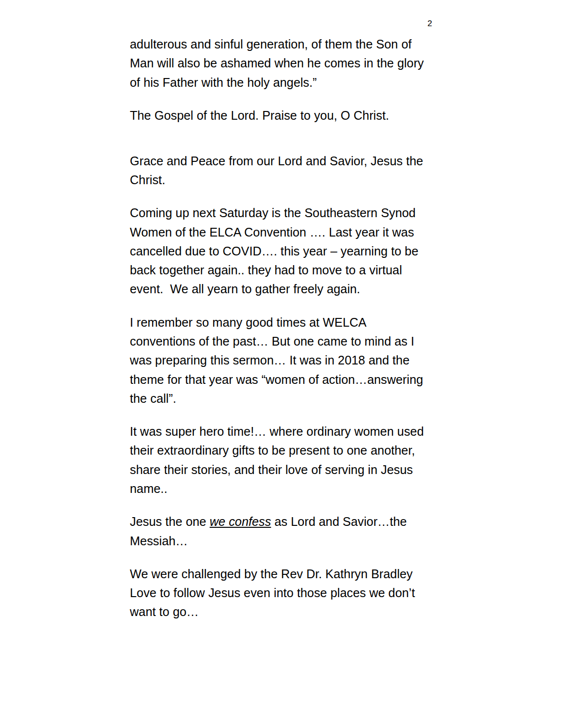2
adulterous and sinful generation, of them the Son of Man will also be ashamed when he comes in the glory of his Father with the holy angels.”
The Gospel of the Lord. Praise to you, O Christ.
Grace and Peace from our Lord and Savior, Jesus the Christ.
Coming up next Saturday is the Southeastern Synod Women of the ELCA Convention …. Last year it was cancelled due to COVID…. this year – yearning to be back together again.. they had to move to a virtual event. We all yearn to gather freely again.
I remember so many good times at WELCA conventions of the past… But one came to mind as I was preparing this sermon… It was in 2018 and the theme for that year was “women of action…answering the call”.
It was super hero time!… where ordinary women used their extraordinary gifts to be present to one another, share their stories, and their love of serving in Jesus name..
Jesus the one we confess as Lord and Savior…the Messiah…
We were challenged by the Rev Dr. Kathryn Bradley Love to follow Jesus even into those places we don’t want to go…